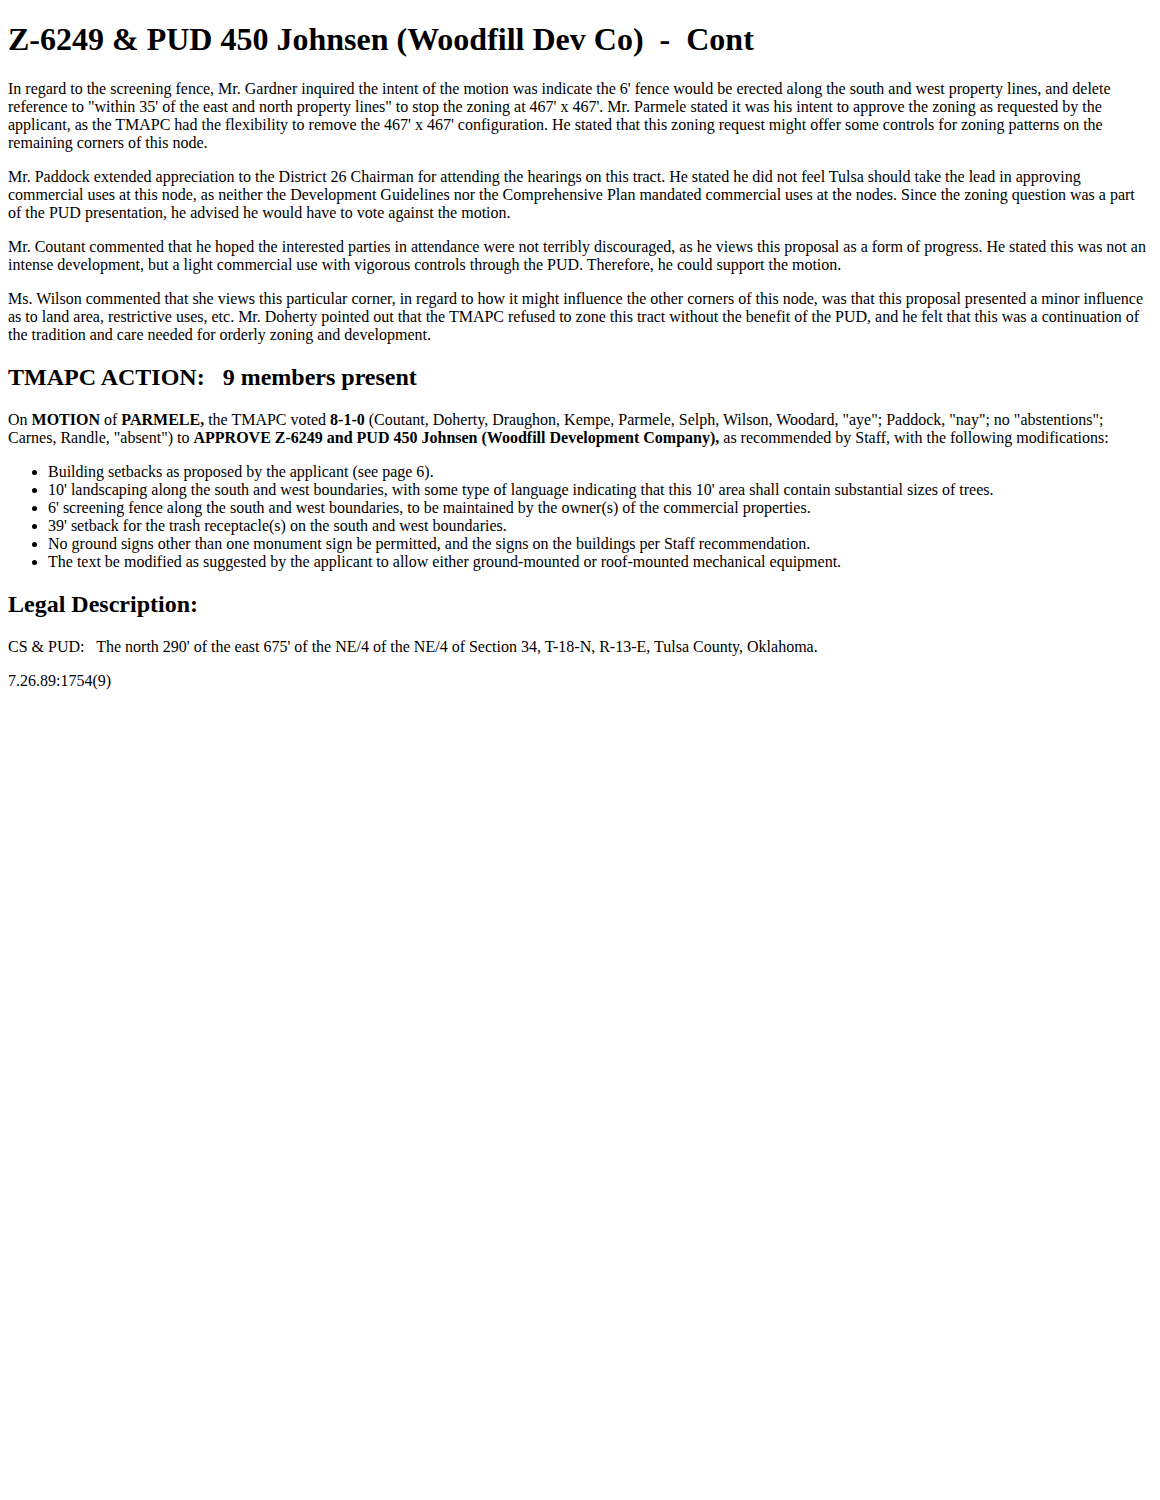Z-6249 & PUD 450 Johnsen (Woodfill Dev Co) - Cont
In regard to the screening fence, Mr. Gardner inquired the intent of the motion was indicate the 6' fence would be erected along the south and west property lines, and delete reference to "within 35' of the east and north property lines" to stop the zoning at 467' x 467'. Mr. Parmele stated it was his intent to approve the zoning as requested by the applicant, as the TMAPC had the flexibility to remove the 467' x 467' configuration. He stated that this zoning request might offer some controls for zoning patterns on the remaining corners of this node.
Mr. Paddock extended appreciation to the District 26 Chairman for attending the hearings on this tract. He stated he did not feel Tulsa should take the lead in approving commercial uses at this node, as neither the Development Guidelines nor the Comprehensive Plan mandated commercial uses at the nodes. Since the zoning question was a part of the PUD presentation, he advised he would have to vote against the motion.
Mr. Coutant commented that he hoped the interested parties in attendance were not terribly discouraged, as he views this proposal as a form of progress. He stated this was not an intense development, but a light commercial use with vigorous controls through the PUD. Therefore, he could support the motion.
Ms. Wilson commented that she views this particular corner, in regard to how it might influence the other corners of this node, was that this proposal presented a minor influence as to land area, restrictive uses, etc. Mr. Doherty pointed out that the TMAPC refused to zone this tract without the benefit of the PUD, and he felt that this was a continuation of the tradition and care needed for orderly zoning and development.
TMAPC ACTION: 9 members present
On MOTION of PARMELE, the TMAPC voted 8-1-0 (Coutant, Doherty, Draughon, Kempe, Parmele, Selph, Wilson, Woodard, "aye"; Paddock, "nay"; no "abstentions"; Carnes, Randle, "absent") to APPROVE Z-6249 and PUD 450 Johnsen (Woodfill Development Company), as recommended by Staff, with the following modifications:
Building setbacks as proposed by the applicant (see page 6).
10' landscaping along the south and west boundaries, with some type of language indicating that this 10' area shall contain substantial sizes of trees.
6' screening fence along the south and west boundaries, to be maintained by the owner(s) of the commercial properties.
39' setback for the trash receptacle(s) on the south and west boundaries.
No ground signs other than one monument sign be permitted, and the signs on the buildings per Staff recommendation.
The text be modified as suggested by the applicant to allow either ground-mounted or roof-mounted mechanical equipment.
Legal Description:
CS & PUD: The north 290' of the east 675' of the NE/4 of the NE/4 of Section 34, T-18-N, R-13-E, Tulsa County, Oklahoma.
7.26.89:1754(9)